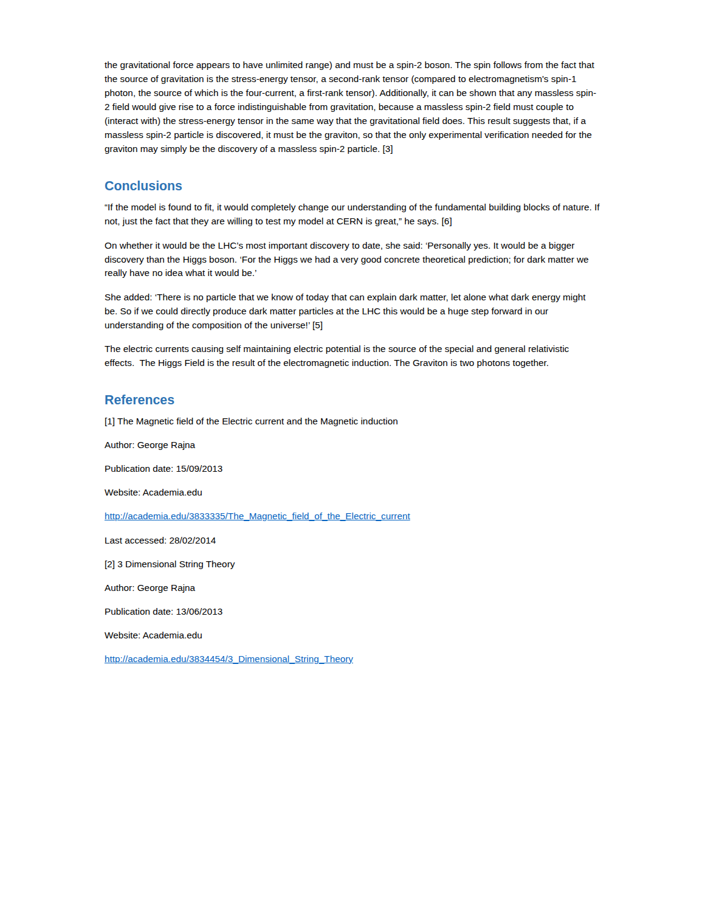the gravitational force appears to have unlimited range) and must be a spin-2 boson. The spin follows from the fact that the source of gravitation is the stress-energy tensor, a second-rank tensor (compared to electromagnetism's spin-1 photon, the source of which is the four-current, a first-rank tensor). Additionally, it can be shown that any massless spin-2 field would give rise to a force indistinguishable from gravitation, because a massless spin-2 field must couple to (interact with) the stress-energy tensor in the same way that the gravitational field does. This result suggests that, if a massless spin-2 particle is discovered, it must be the graviton, so that the only experimental verification needed for the graviton may simply be the discovery of a massless spin-2 particle. [3]
Conclusions
“If the model is found to fit, it would completely change our understanding of the fundamental building blocks of nature. If not, just the fact that they are willing to test my model at CERN is great,” he says. [6]
On whether it would be the LHC’s most important discovery to date, she said: ‘Personally yes. It would be a bigger discovery than the Higgs boson. ‘For the Higgs we had a very good concrete theoretical prediction; for dark matter we really have no idea what it would be.’
She added: ‘There is no particle that we know of today that can explain dark matter, let alone what dark energy might be. So if we could directly produce dark matter particles at the LHC this would be a huge step forward in our understanding of the composition of the universe!’ [5]
The electric currents causing self maintaining electric potential is the source of the special and general relativistic effects. The Higgs Field is the result of the electromagnetic induction. The Graviton is two photons together.
References
[1] The Magnetic field of the Electric current and the Magnetic induction
Author: George Rajna
Publication date: 15/09/2013
Website: Academia.edu
http://academia.edu/3833335/The_Magnetic_field_of_the_Electric_current
Last accessed: 28/02/2014
[2] 3 Dimensional String Theory
Author: George Rajna
Publication date: 13/06/2013
Website: Academia.edu
http://academia.edu/3834454/3_Dimensional_String_Theory